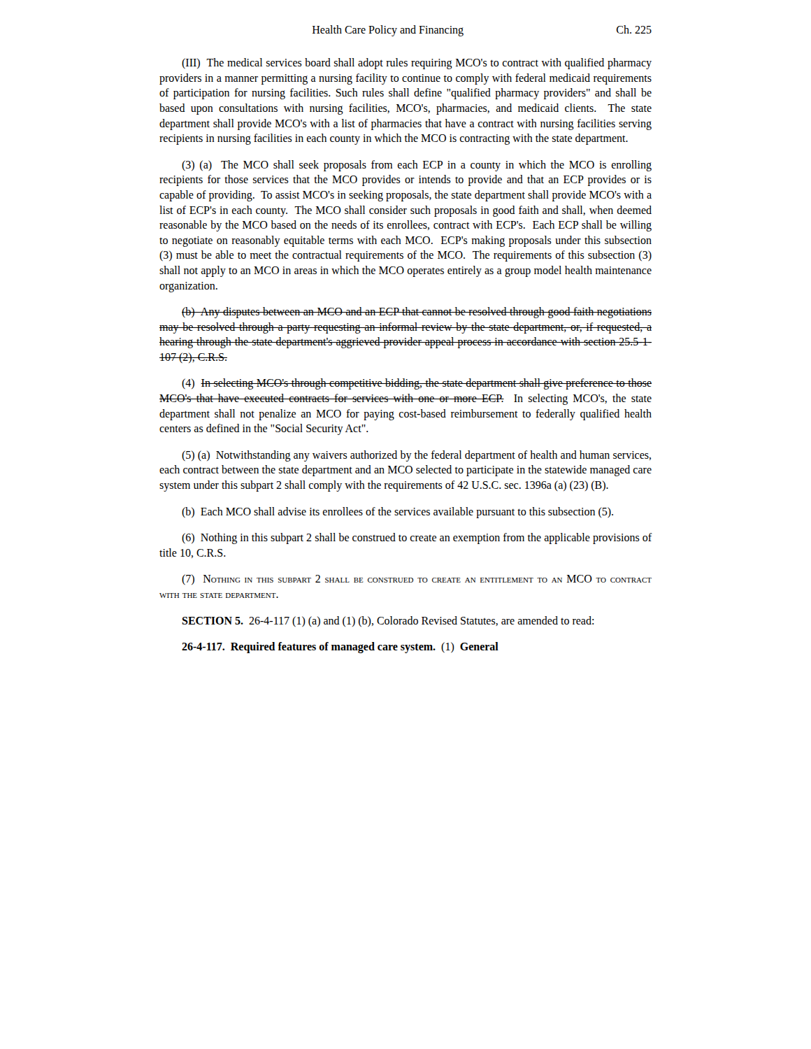Health Care Policy and Financing Ch. 225
(III) The medical services board shall adopt rules requiring MCO's to contract with qualified pharmacy providers in a manner permitting a nursing facility to continue to comply with federal medicaid requirements of participation for nursing facilities. Such rules shall define "qualified pharmacy providers" and shall be based upon consultations with nursing facilities, MCO's, pharmacies, and medicaid clients. The state department shall provide MCO's with a list of pharmacies that have a contract with nursing facilities serving recipients in nursing facilities in each county in which the MCO is contracting with the state department.
(3) (a) The MCO shall seek proposals from each ECP in a county in which the MCO is enrolling recipients for those services that the MCO provides or intends to provide and that an ECP provides or is capable of providing. To assist MCO's in seeking proposals, the state department shall provide MCO's with a list of ECP's in each county. The MCO shall consider such proposals in good faith and shall, when deemed reasonable by the MCO based on the needs of its enrollees, contract with ECP's. Each ECP shall be willing to negotiate on reasonably equitable terms with each MCO. ECP's making proposals under this subsection (3) must be able to meet the contractual requirements of the MCO. The requirements of this subsection (3) shall not apply to an MCO in areas in which the MCO operates entirely as a group model health maintenance organization.
(b) Any disputes between an MCO and an ECP that cannot be resolved through good faith negotiations may be resolved through a party requesting an informal review by the state department, or, if requested, a hearing through the state department's aggrieved provider appeal process in accordance with section 25.5-1-107 (2), C.R.S.
(4) In selecting MCO's through competitive bidding, the state department shall give preference to those MCO's that have executed contracts for services with one or more ECP. In selecting MCO's, the state department shall not penalize an MCO for paying cost-based reimbursement to federally qualified health centers as defined in the "Social Security Act".
(5) (a) Notwithstanding any waivers authorized by the federal department of health and human services, each contract between the state department and an MCO selected to participate in the statewide managed care system under this subpart 2 shall comply with the requirements of 42 U.S.C. sec. 1396a (a) (23) (B).
(b) Each MCO shall advise its enrollees of the services available pursuant to this subsection (5).
(6) Nothing in this subpart 2 shall be construed to create an exemption from the applicable provisions of title 10, C.R.S.
(7) Nothing in this subpart 2 shall be construed to create an entitlement to an MCO to contract with the state department.
SECTION 5. 26-4-117 (1) (a) and (1) (b), Colorado Revised Statutes, are amended to read:
26-4-117. Required features of managed care system. (1) General